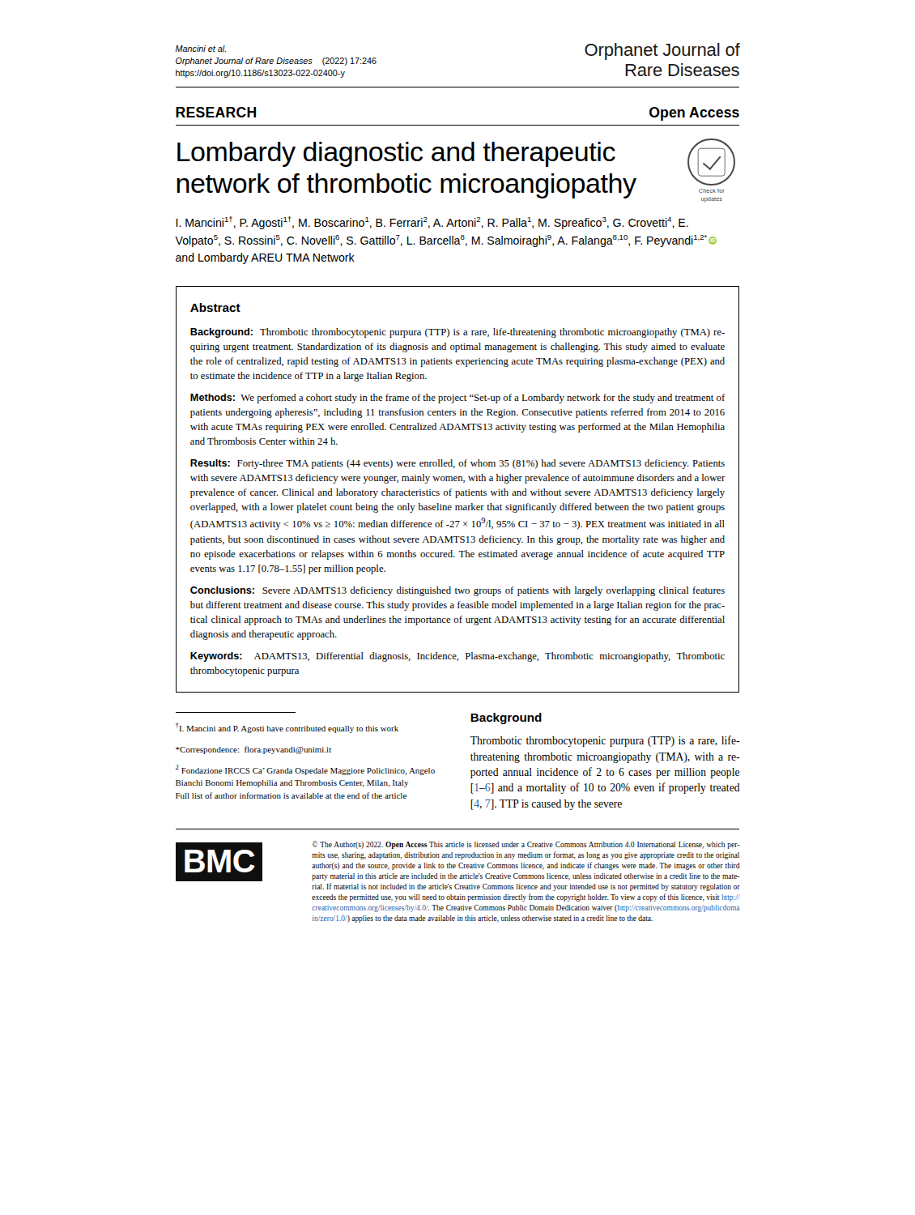Mancini et al.
Orphanet Journal of Rare Diseases (2022) 17:246
https://doi.org/10.1186/s13023-022-02400-y
Orphanet Journal of Rare Diseases
RESEARCH
Open Access
Check for
updates
Lombardy diagnostic and therapeutic network of thrombotic microangiopathy
I. Mancini1†, P. Agosti1†, M. Boscarino1, B. Ferrari2, A. Artoni2, R. Palla1, M. Spreafico3, G. Crovetti4, E. Volpato5, S. Rossini5, C. Novelli6, S. Gattillo7, L. Barcella8, M. Salmoiraghi9, A. Falanga8,10, F. Peyvandi1,2* and Lombardy AREU TMA Network
Abstract
Background: Thrombotic thrombocytopenic purpura (TTP) is a rare, life-threatening thrombotic microangiopathy (TMA) requiring urgent treatment. Standardization of its diagnosis and optimal management is challenging. This study aimed to evaluate the role of centralized, rapid testing of ADAMTS13 in patients experiencing acute TMAs requiring plasma-exchange (PEX) and to estimate the incidence of TTP in a large Italian Region.
Methods: We perfomed a cohort study in the frame of the project “Set-up of a Lombardy network for the study and treatment of patients undergoing apheresis”, including 11 transfusion centers in the Region. Consecutive patients referred from 2014 to 2016 with acute TMAs requiring PEX were enrolled. Centralized ADAMTS13 activity testing was performed at the Milan Hemophilia and Thrombosis Center within 24 h.
Results: Forty-three TMA patients (44 events) were enrolled, of whom 35 (81%) had severe ADAMTS13 deficiency. Patients with severe ADAMTS13 deficiency were younger, mainly women, with a higher prevalence of autoimmune disorders and a lower prevalence of cancer. Clinical and laboratory characteristics of patients with and without severe ADAMTS13 deficiency largely overlapped, with a lower platelet count being the only baseline marker that significantly differed between the two patient groups (ADAMTS13 activity < 10% vs ≥ 10%: median difference of -27 × 109/l, 95% CI − 37 to − 3). PEX treatment was initiated in all patients, but soon discontinued in cases without severe ADAMTS13 deficiency. In this group, the mortality rate was higher and no episode exacerbations or relapses within 6 months occured. The estimated average annual incidence of acute acquired TTP events was 1.17 [0.78–1.55] per million people.
Conclusions: Severe ADAMTS13 deficiency distinguished two groups of patients with largely overlapping clinical features but different treatment and disease course. This study provides a feasible model implemented in a large Italian region for the practical clinical approach to TMAs and underlines the importance of urgent ADAMTS13 activity testing for an accurate differential diagnosis and therapeutic approach.
Keywords: ADAMTS13, Differential diagnosis, Incidence, Plasma-exchange, Thrombotic microangiopathy, Thrombotic thrombocytopenic purpura
†I. Mancini and P. Agosti have contributed equally to this work
*Correspondence: flora.peyvandi@unimi.it
2 Fondazione IRCCS Ca’ Granda Ospedale Maggiore Policlinico, Angelo Bianchi Bonomi Hemophilia and Thrombosis Center, Milan, Italy
Full list of author information is available at the end of the article
Background
Thrombotic thrombocytopenic purpura (TTP) is a rare, life-threatening thrombotic microangiopathy (TMA), with a reported annual incidence of 2 to 6 cases per million people [1–6] and a mortality of 10 to 20% even if properly treated [4, 7]. TTP is caused by the severe
BMC
© The Author(s) 2022. Open Access This article is licensed under a Creative Commons Attribution 4.0 International License, which permits use, sharing, adaptation, distribution and reproduction in any medium or format, as long as you give appropriate credit to the original author(s) and the source, provide a link to the Creative Commons licence, and indicate if changes were made. The images or other third party material in this article are included in the article's Creative Commons licence, unless indicated otherwise in a credit line to the material. If material is not included in the article's Creative Commons licence and your intended use is not permitted by statutory regulation or exceeds the permitted use, you will need to obtain permission directly from the copyright holder. To view a copy of this licence, visit http://creativecommons.org/licenses/by/4.0/. The Creative Commons Public Domain Dedication waiver (http://creativecommons.org/publicdomain/zero/1.0/) applies to the data made available in this article, unless otherwise stated in a credit line to the data.